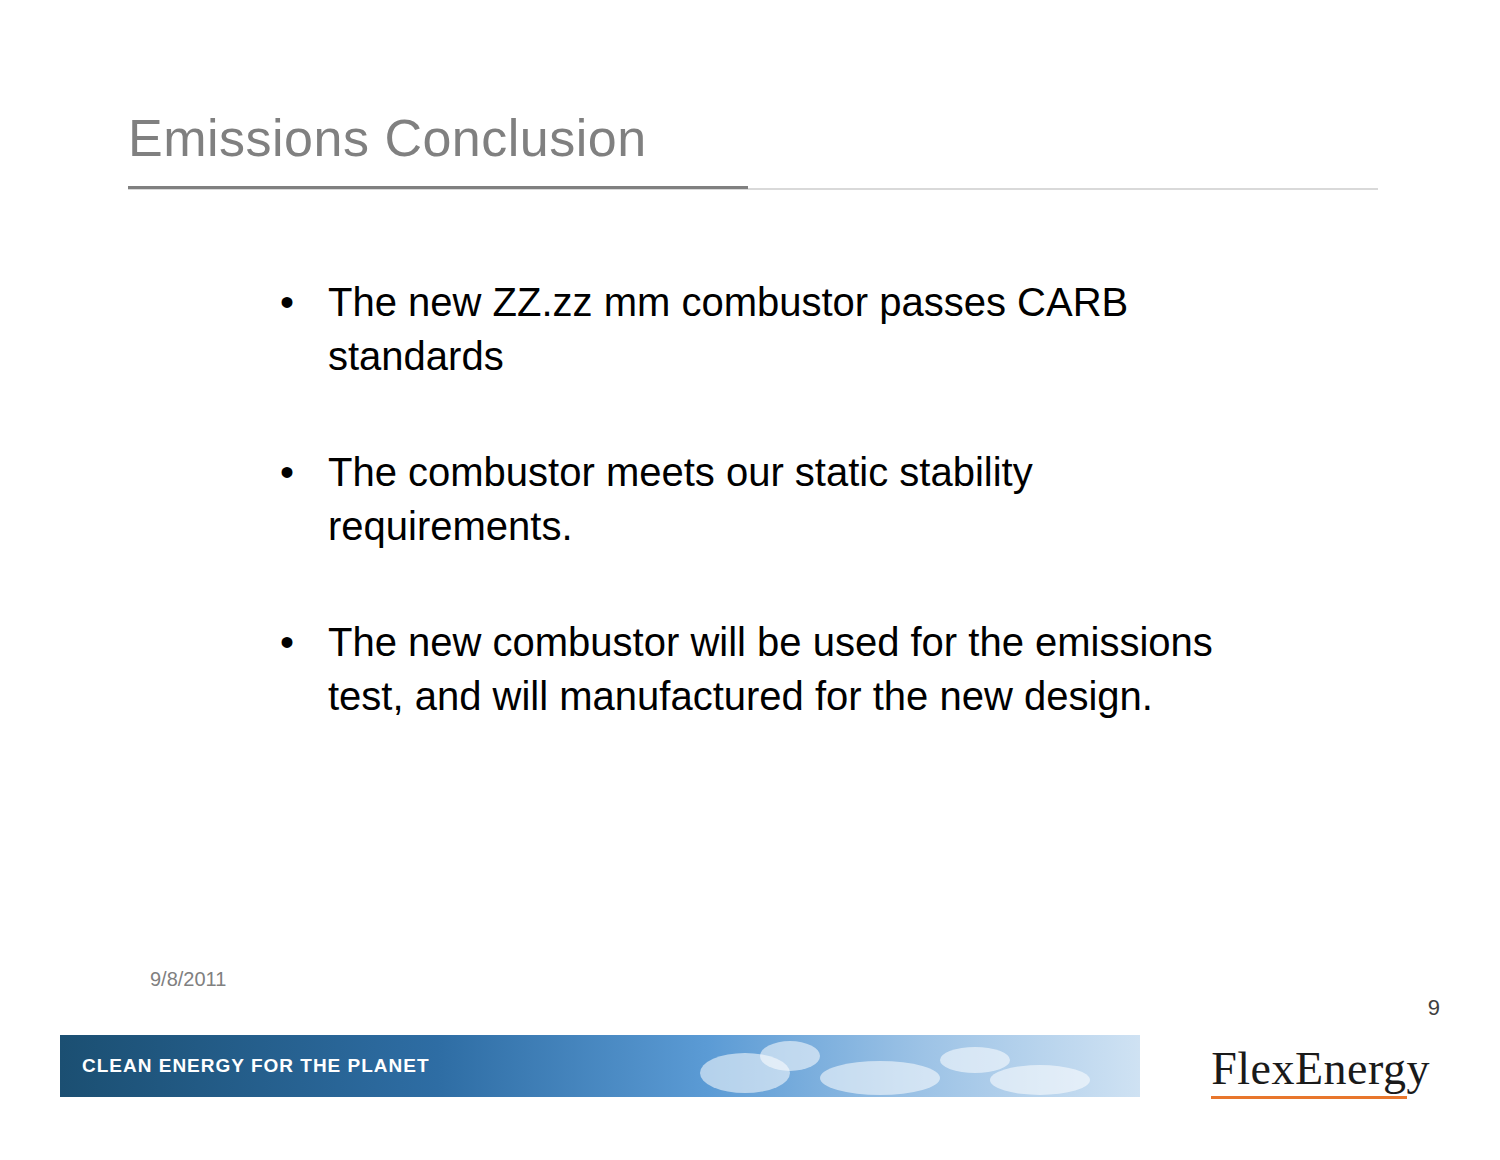Emissions Conclusion
The new ZZ.zz mm combustor passes CARB standards
The combustor meets our static stability requirements.
The new combustor will be used for the emissions test, and will manufactured for the new design.
9/8/2011
9
CLEAN ENERGY FOR THE PLANET
FlexEnergy